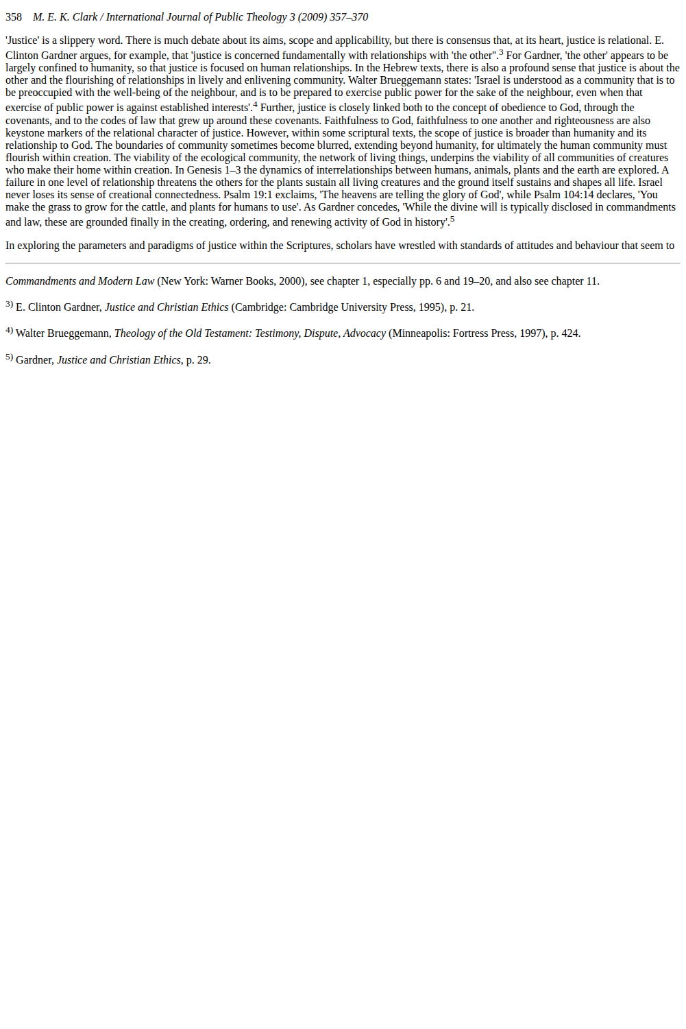358 M. E. K. Clark / International Journal of Public Theology 3 (2009) 357–370
'Justice' is a slippery word. There is much debate about its aims, scope and applicability, but there is consensus that, at its heart, justice is relational. E. Clinton Gardner argues, for example, that 'justice is concerned fundamentally with relationships with 'the other''.3 For Gardner, 'the other' appears to be largely confined to humanity, so that justice is focused on human relationships. In the Hebrew texts, there is also a profound sense that justice is about the other and the flourishing of relationships in lively and enlivening community. Walter Brueggemann states: 'Israel is understood as a community that is to be preoccupied with the well-being of the neighbour, and is to be prepared to exercise public power for the sake of the neighbour, even when that exercise of public power is against established interests'.4 Further, justice is closely linked both to the concept of obedience to God, through the covenants, and to the codes of law that grew up around these covenants. Faithfulness to God, faithfulness to one another and righteousness are also keystone markers of the relational character of justice. However, within some scriptural texts, the scope of justice is broader than humanity and its relationship to God. The boundaries of community sometimes become blurred, extending beyond humanity, for ultimately the human community must flourish within creation. The viability of the ecological community, the network of living things, underpins the viability of all communities of creatures who make their home within creation. In Genesis 1–3 the dynamics of interrelationships between humans, animals, plants and the earth are explored. A failure in one level of relationship threatens the others for the plants sustain all living creatures and the ground itself sustains and shapes all life. Israel never loses its sense of creational connectedness. Psalm 19:1 exclaims, 'The heavens are telling the glory of God', while Psalm 104:14 declares, 'You make the grass to grow for the cattle, and plants for humans to use'. As Gardner concedes, 'While the divine will is typically disclosed in commandments and law, these are grounded finally in the creating, ordering, and renewing activity of God in history'.5
In exploring the parameters and paradigms of justice within the Scriptures, scholars have wrestled with standards of attitudes and behaviour that seem to
Commandments and Modern Law (New York: Warner Books, 2000), see chapter 1, especially pp. 6 and 19–20, and also see chapter 11.
3) E. Clinton Gardner, Justice and Christian Ethics (Cambridge: Cambridge University Press, 1995), p. 21.
4) Walter Brueggemann, Theology of the Old Testament: Testimony, Dispute, Advocacy (Minneapolis: Fortress Press, 1997), p. 424.
5) Gardner, Justice and Christian Ethics, p. 29.